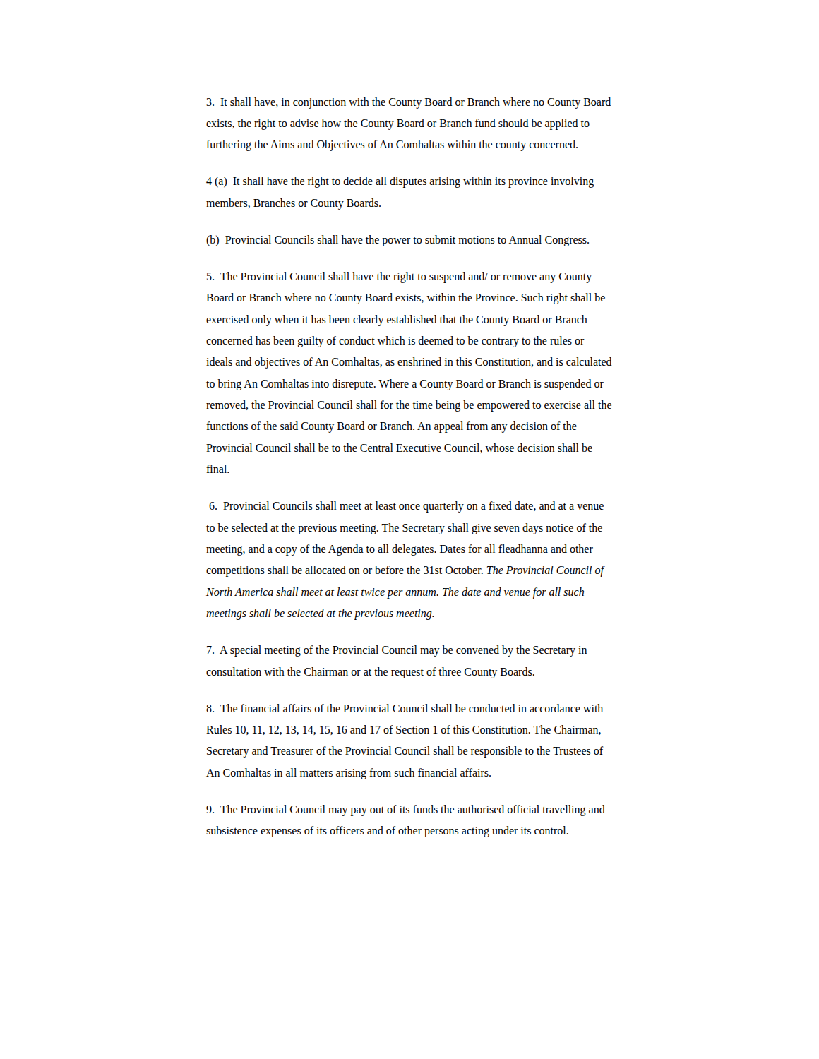3. It shall have, in conjunction with the County Board or Branch where no County Board exists, the right to advise how the County Board or Branch fund should be applied to furthering the Aims and Objectives of An Comhaltas within the county concerned.
4 (a) It shall have the right to decide all disputes arising within its province involving members, Branches or County Boards.
(b) Provincial Councils shall have the power to submit motions to Annual Congress.
5. The Provincial Council shall have the right to suspend and/ or remove any County Board or Branch where no County Board exists, within the Province. Such right shall be exercised only when it has been clearly established that the County Board or Branch concerned has been guilty of conduct which is deemed to be contrary to the rules or ideals and objectives of An Comhaltas, as enshrined in this Constitution, and is calculated to bring An Comhaltas into disrepute. Where a County Board or Branch is suspended or removed, the Provincial Council shall for the time being be empowered to exercise all the functions of the said County Board or Branch. An appeal from any decision of the Provincial Council shall be to the Central Executive Council, whose decision shall be final.
6. Provincial Councils shall meet at least once quarterly on a fixed date, and at a venue to be selected at the previous meeting. The Secretary shall give seven days notice of the meeting, and a copy of the Agenda to all delegates. Dates for all fleadhanna and other competitions shall be allocated on or before the 31st October. The Provincial Council of North America shall meet at least twice per annum. The date and venue for all such meetings shall be selected at the previous meeting.
7. A special meeting of the Provincial Council may be convened by the Secretary in consultation with the Chairman or at the request of three County Boards.
8. The financial affairs of the Provincial Council shall be conducted in accordance with Rules 10, 11, 12, 13, 14, 15, 16 and 17 of Section 1 of this Constitution. The Chairman, Secretary and Treasurer of the Provincial Council shall be responsible to the Trustees of An Comhaltas in all matters arising from such financial affairs.
9. The Provincial Council may pay out of its funds the authorised official travelling and subsistence expenses of its officers and of other persons acting under its control.